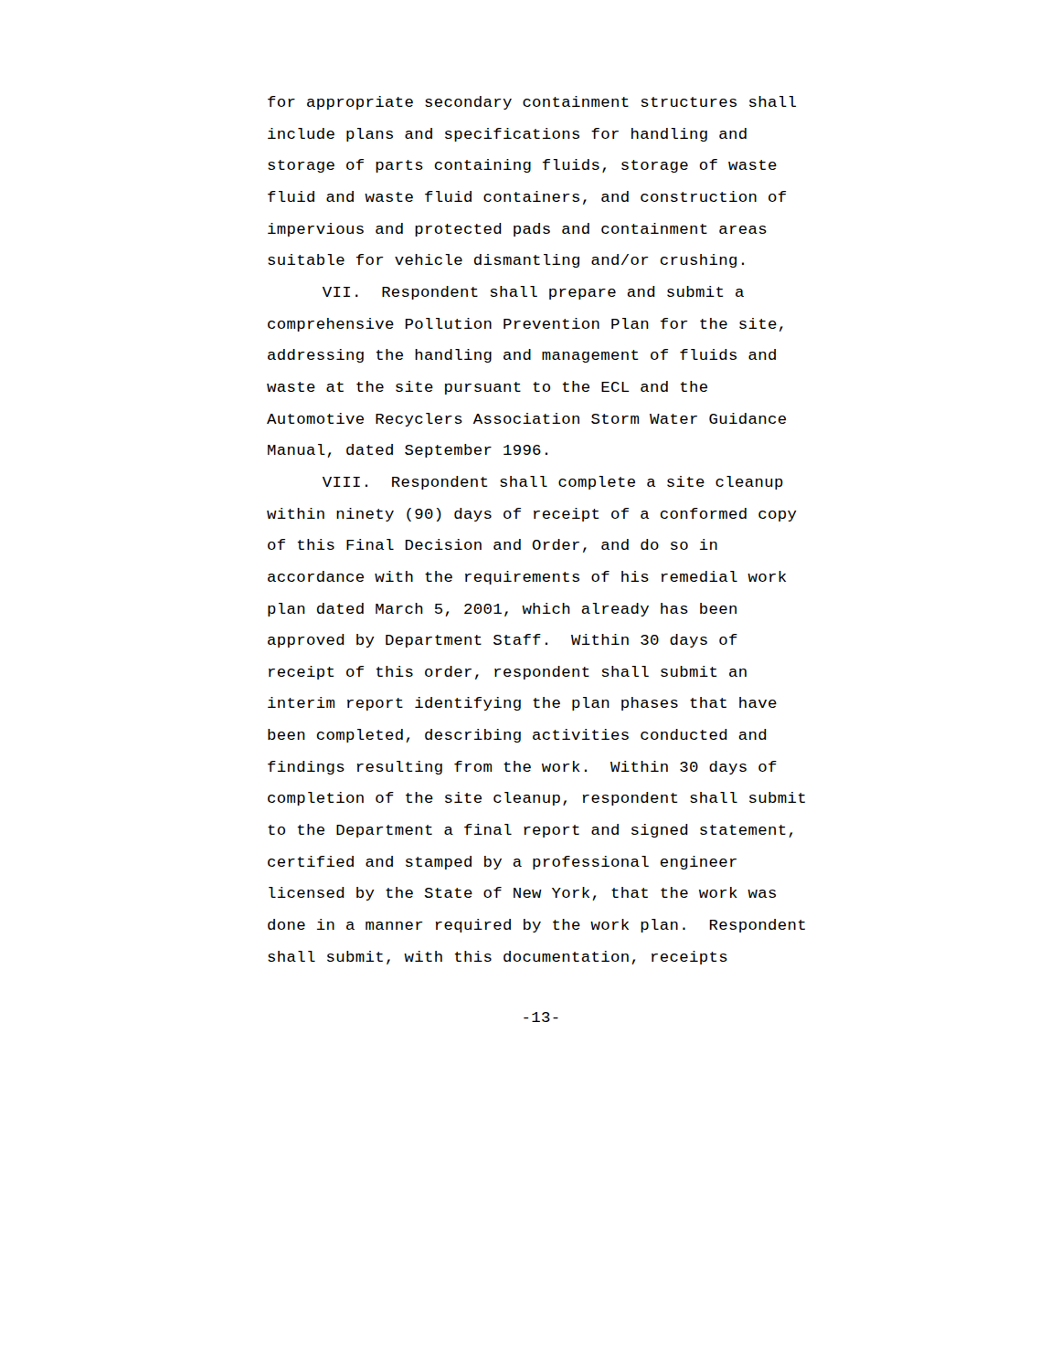for appropriate secondary containment structures shall include plans and specifications for handling and storage of parts containing fluids, storage of waste fluid and waste fluid containers, and construction of impervious and protected pads and containment areas suitable for vehicle dismantling and/or crushing.
VII. Respondent shall prepare and submit a comprehensive Pollution Prevention Plan for the site, addressing the handling and management of fluids and waste at the site pursuant to the ECL and the Automotive Recyclers Association Storm Water Guidance Manual, dated September 1996.
VIII. Respondent shall complete a site cleanup within ninety (90) days of receipt of a conformed copy of this Final Decision and Order, and do so in accordance with the requirements of his remedial work plan dated March 5, 2001, which already has been approved by Department Staff. Within 30 days of receipt of this order, respondent shall submit an interim report identifying the plan phases that have been completed, describing activities conducted and findings resulting from the work. Within 30 days of completion of the site cleanup, respondent shall submit to the Department a final report and signed statement, certified and stamped by a professional engineer licensed by the State of New York, that the work was done in a manner required by the work plan. Respondent shall submit, with this documentation, receipts
-13-